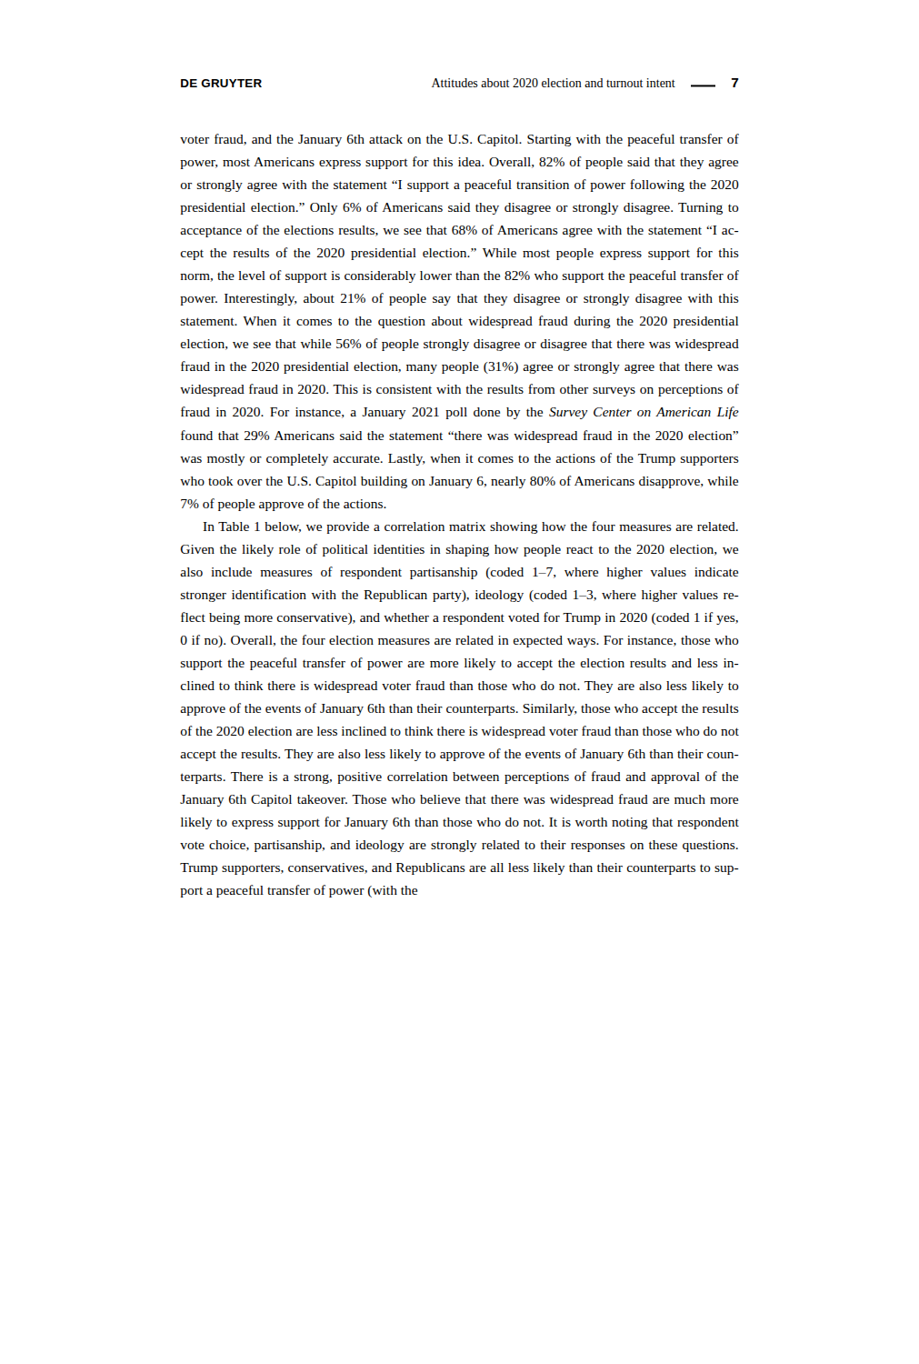De Gruyter Attitudes about 2020 election and turnout intent 7
voter fraud, and the January 6th attack on the U.S. Capitol. Starting with the peaceful transfer of power, most Americans express support for this idea. Overall, 82% of people said that they agree or strongly agree with the statement “I support a peaceful transition of power following the 2020 presidential election.” Only 6% of Americans said they disagree or strongly disagree. Turning to acceptance of the elections results, we see that 68% of Americans agree with the statement “I accept the results of the 2020 presidential election.” While most people express support for this norm, the level of support is considerably lower than the 82% who support the peaceful transfer of power. Interestingly, about 21% of people say that they disagree or strongly disagree with this statement. When it comes to the question about widespread fraud during the 2020 presidential election, we see that while 56% of people strongly disagree or disagree that there was widespread fraud in the 2020 presidential election, many people (31%) agree or strongly agree that there was widespread fraud in 2020. This is consistent with the results from other surveys on perceptions of fraud in 2020. For instance, a January 2021 poll done by the Survey Center on American Life found that 29% Americans said the statement “there was widespread fraud in the 2020 election” was mostly or completely accurate. Lastly, when it comes to the actions of the Trump supporters who took over the U.S. Capitol building on January 6, nearly 80% of Americans disapprove, while 7% of people approve of the actions.
In Table 1 below, we provide a correlation matrix showing how the four measures are related. Given the likely role of political identities in shaping how people react to the 2020 election, we also include measures of respondent partisanship (coded 1–7, where higher values indicate stronger identification with the Republican party), ideology (coded 1–3, where higher values reflect being more conservative), and whether a respondent voted for Trump in 2020 (coded 1 if yes, 0 if no). Overall, the four election measures are related in expected ways. For instance, those who support the peaceful transfer of power are more likely to accept the election results and less inclined to think there is widespread voter fraud than those who do not. They are also less likely to approve of the events of January 6th than their counterparts. Similarly, those who accept the results of the 2020 election are less inclined to think there is widespread voter fraud than those who do not accept the results. They are also less likely to approve of the events of January 6th than their counterparts. There is a strong, positive correlation between perceptions of fraud and approval of the January 6th Capitol takeover. Those who believe that there was widespread fraud are much more likely to express support for January 6th than those who do not. It is worth noting that respondent vote choice, partisanship, and ideology are strongly related to their responses on these questions. Trump supporters, conservatives, and Republicans are all less likely than their counterparts to support a peaceful transfer of power (with the